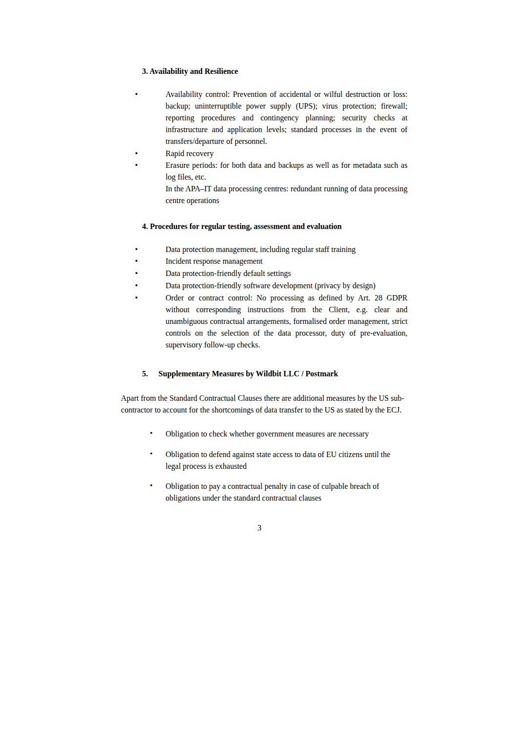3. Availability and Resilience
Availability control: Prevention of accidental or wilful destruction or loss: backup; uninterruptible power supply (UPS); virus protection; firewall; reporting procedures and contingency planning; security checks at infrastructure and application levels; standard processes in the event of transfers/departure of personnel.
Rapid recovery
Erasure periods: for both data and backups as well as for metadata such as log files, etc.In the APA–IT data processing centres: redundant running of data processing centre operations
4. Procedures for regular testing, assessment and evaluation
Data protection management, including regular staff training
Incident response management
Data protection-friendly default settings
Data protection-friendly software development (privacy by design)
Order or contract control: No processing as defined by Art. 28 GDPR without corresponding instructions from the Client, e.g. clear and unambiguous contractual arrangements, formalised order management, strict controls on the selection of the data processor, duty of pre-evaluation, supervisory follow-up checks.
5. Supplementary Measures by Wildbit LLC / Postmark
Apart from the Standard Contractual Clauses there are additional measures by the US sub-contractor to account for the shortcomings of data transfer to the US as stated by the ECJ.
Obligation to check whether government measures are necessary
Obligation to defend against state access to data of EU citizens until the legal process is exhausted
Obligation to pay a contractual penalty in case of culpable breach of obligations under the standard contractual clauses
3